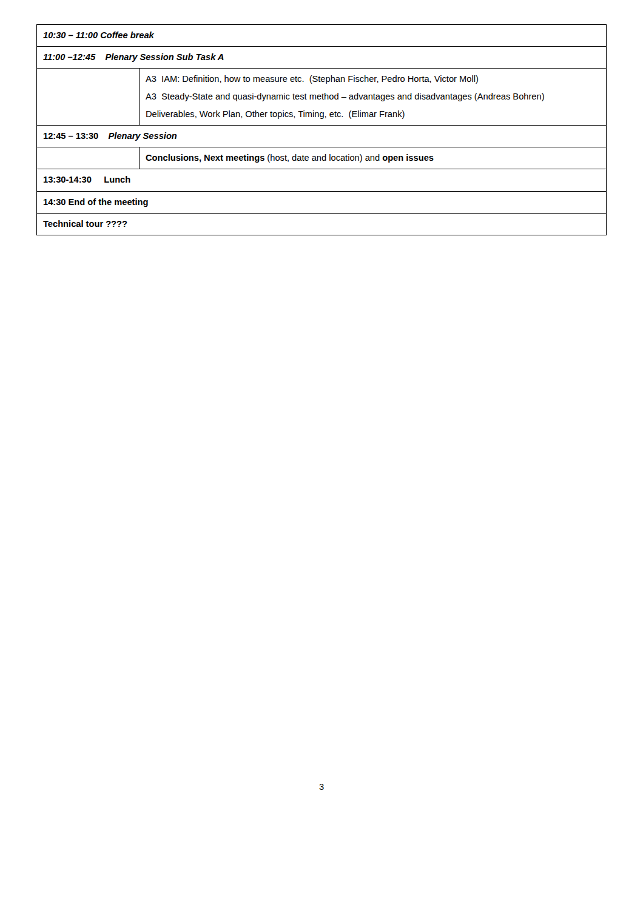| 10:30 – 11:00 Coffee break |
| 11:00 –12:45 Plenary Session Sub Task A |
| | A3 IAM: Definition, how to measure etc. (Stephan Fischer, Pedro Horta, Victor Moll) A3 Steady-State and quasi-dynamic test method – advantages and disadvantages (Andreas Bohren) Deliverables, Work Plan, Other topics, Timing, etc. (Elimar Frank) |
| 12:45 – 13:30 Plenary Session |
| | Conclusions, Next meetings (host, date and location) and open issues |
| 13:30-14:30 Lunch |
| 14:30 End of the meeting |
| Technical tour ???? |
3